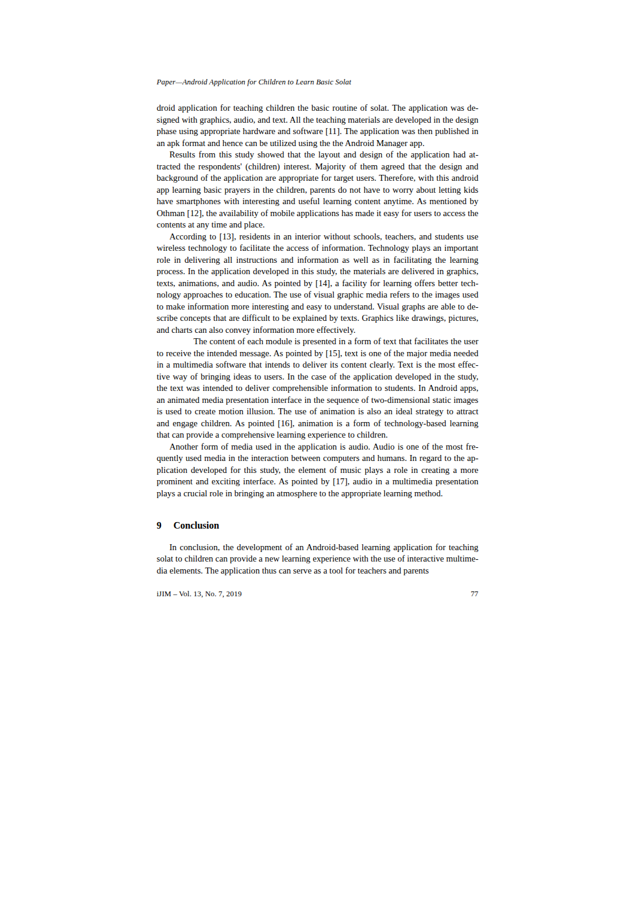Paper—Android Application for Children to Learn Basic Solat
droid application for teaching children the basic routine of solat. The application was designed with graphics, audio, and text. All the teaching materials are developed in the design phase using appropriate hardware and software [11]. The application was then published in an apk format and hence can be utilized using the the Android Manager app.
Results from this study showed that the layout and design of the application had attracted the respondents' (children) interest. Majority of them agreed that the design and background of the application are appropriate for target users. Therefore, with this android app learning basic prayers in the children, parents do not have to worry about letting kids have smartphones with interesting and useful learning content anytime. As mentioned by Othman [12], the availability of mobile applications has made it easy for users to access the contents at any time and place.
According to [13], residents in an interior without schools, teachers, and students use wireless technology to facilitate the access of information. Technology plays an important role in delivering all instructions and information as well as in facilitating the learning process. In the application developed in this study, the materials are delivered in graphics, texts, animations, and audio. As pointed by [14], a facility for learning offers better technology approaches to education. The use of visual graphic media refers to the images used to make information more interesting and easy to understand. Visual graphs are able to describe concepts that are difficult to be explained by texts. Graphics like drawings, pictures, and charts can also convey information more effectively.
The content of each module is presented in a form of text that facilitates the user to receive the intended message. As pointed by [15], text is one of the major media needed in a multimedia software that intends to deliver its content clearly. Text is the most effective way of bringing ideas to users. In the case of the application developed in the study, the text was intended to deliver comprehensible information to students. In Android apps, an animated media presentation interface in the sequence of two-dimensional static images is used to create motion illusion. The use of animation is also an ideal strategy to attract and engage children. As pointed [16], animation is a form of technology-based learning that can provide a comprehensive learning experience to children.
Another form of media used in the application is audio. Audio is one of the most frequently used media in the interaction between computers and humans. In regard to the application developed for this study, the element of music plays a role in creating a more prominent and exciting interface. As pointed by [17], audio in a multimedia presentation plays a crucial role in bringing an atmosphere to the appropriate learning method.
9 Conclusion
In conclusion, the development of an Android-based learning application for teaching solat to children can provide a new learning experience with the use of interactive multimedia elements. The application thus can serve as a tool for teachers and parents
iJIM ‒ Vol. 13, No. 7, 2019 77